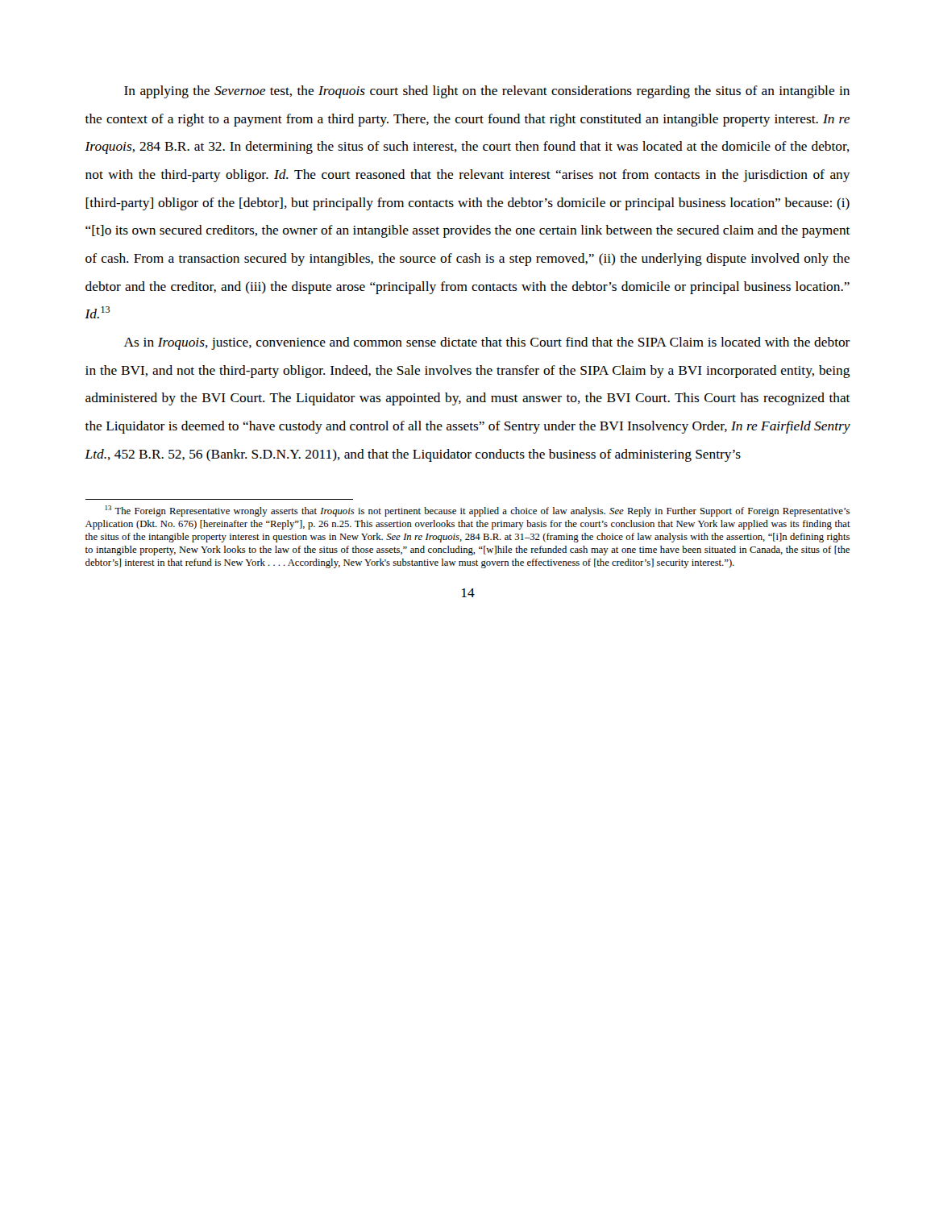In applying the Severnoe test, the Iroquois court shed light on the relevant considerations regarding the situs of an intangible in the context of a right to a payment from a third party. There, the court found that right constituted an intangible property interest. In re Iroquois, 284 B.R. at 32. In determining the situs of such interest, the court then found that it was located at the domicile of the debtor, not with the third-party obligor. Id. The court reasoned that the relevant interest “arises not from contacts in the jurisdiction of any [third-party] obligor of the [debtor], but principally from contacts with the debtor’s domicile or principal business location” because: (i) “[t]o its own secured creditors, the owner of an intangible asset provides the one certain link between the secured claim and the payment of cash. From a transaction secured by intangibles, the source of cash is a step removed,” (ii) the underlying dispute involved only the debtor and the creditor, and (iii) the dispute arose “principally from contacts with the debtor’s domicile or principal business location.” Id.13
As in Iroquois, justice, convenience and common sense dictate that this Court find that the SIPA Claim is located with the debtor in the BVI, and not the third-party obligor. Indeed, the Sale involves the transfer of the SIPA Claim by a BVI incorporated entity, being administered by the BVI Court. The Liquidator was appointed by, and must answer to, the BVI Court. This Court has recognized that the Liquidator is deemed to “have custody and control of all the assets” of Sentry under the BVI Insolvency Order, In re Fairfield Sentry Ltd., 452 B.R. 52, 56 (Bankr. S.D.N.Y. 2011), and that the Liquidator conducts the business of administering Sentry’s
13 The Foreign Representative wrongly asserts that Iroquois is not pertinent because it applied a choice of law analysis. See Reply in Further Support of Foreign Representative’s Application (Dkt. No. 676) [hereinafter the “Reply”], p. 26 n.25. This assertion overlooks that the primary basis for the court’s conclusion that New York law applied was its finding that the situs of the intangible property interest in question was in New York. See In re Iroquois, 284 B.R. at 31–32 (framing the choice of law analysis with the assertion, “[i]n defining rights to intangible property, New York looks to the law of the situs of those assets,” and concluding, “[w]hile the refunded cash may at one time have been situated in Canada, the situs of [the debtor’s] interest in that refund is New York . . . . Accordingly, New York's substantive law must govern the effectiveness of [the creditor’s] security interest.”).
14